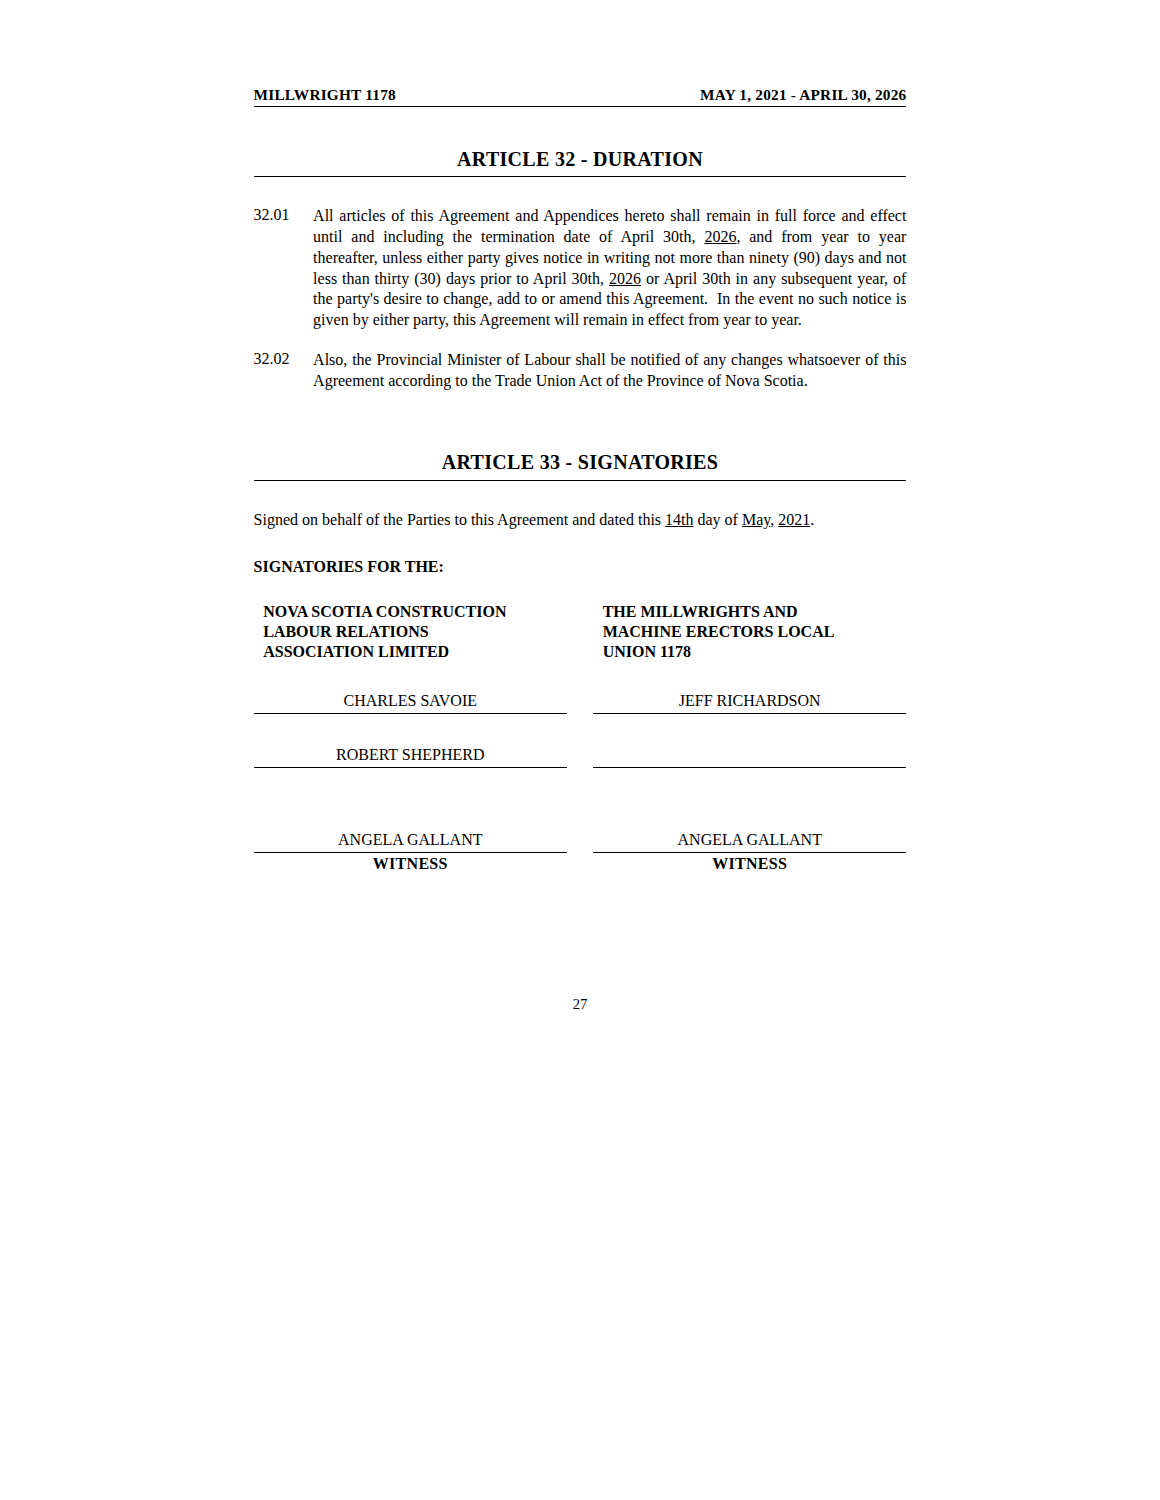MILLWRIGHT 1178
MAY 1, 2021 - APRIL 30, 2026
ARTICLE 32 - DURATION
32.01
All articles of this Agreement and Appendices hereto shall remain in full force and effect until and including the termination date of April 30th, 2026, and from year to year thereafter, unless either party gives notice in writing not more than ninety (90) days and not less than thirty (30) days prior to April 30th, 2026 or April 30th in any subsequent year, of the party's desire to change, add to or amend this Agreement. In the event no such notice is given by either party, this Agreement will remain in effect from year to year.
32.02
Also, the Provincial Minister of Labour shall be notified of any changes whatsoever of this Agreement according to the Trade Union Act of the Province of Nova Scotia.
ARTICLE 33 - SIGNATORIES
Signed on behalf of the Parties to this Agreement and dated this 14th day of May, 2021.
SIGNATORIES FOR THE:
| NOVA SCOTIA CONSTRUCTION LABOUR RELATIONS ASSOCIATION LIMITED CHARLES SAVOIE ROBERT SHEPHERD ANGELA GALLANT WITNESS | | THE MILLWRIGHTS AND MACHINE ERECTORS LOCAL UNION 1178 JEFF RICHARDSON ANGELA GALLANT WITNESS |
27